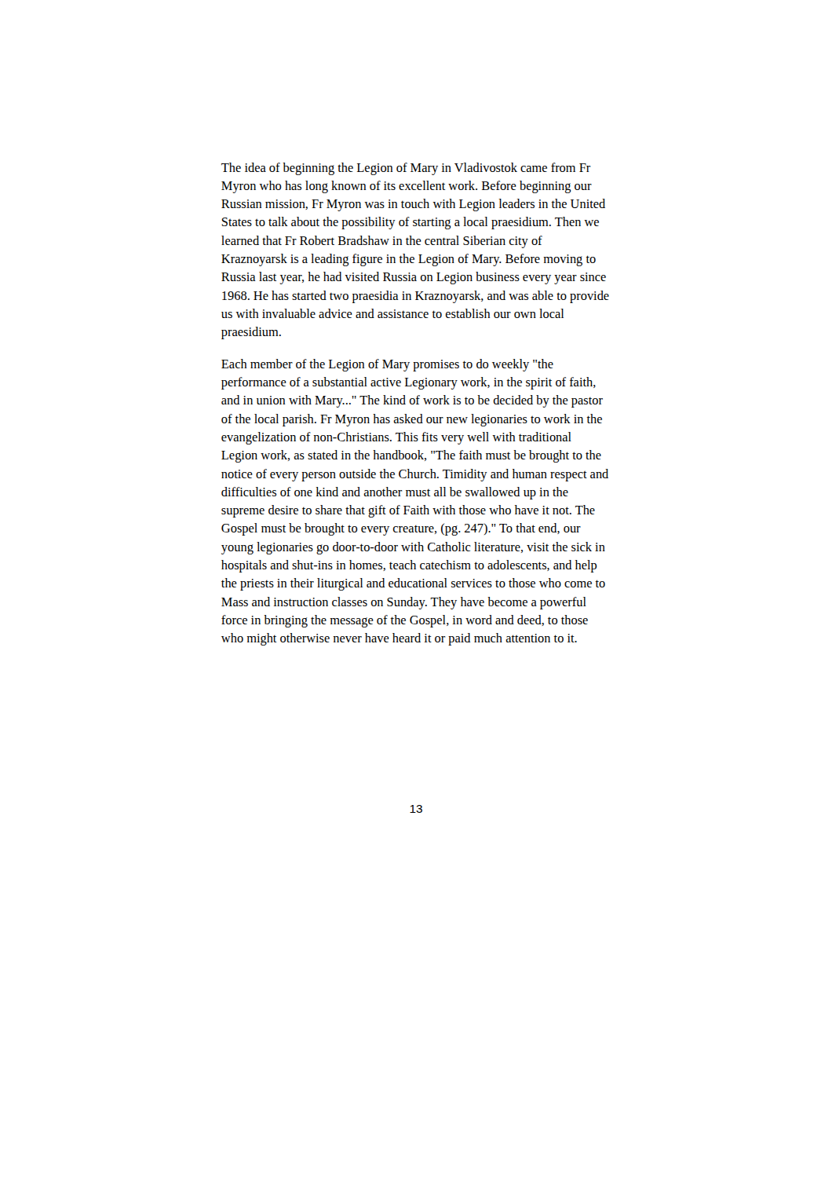The idea of beginning the Legion of Mary in Vladivostok came from Fr Myron who has long known of its excellent work. Before beginning our Russian mission, Fr Myron was in touch with Legion leaders in the United States to talk about the possibility of starting a local praesidium. Then we learned that Fr Robert Bradshaw in the central Siberian city of Kraznoyarsk is a leading figure in the Legion of Mary. Before moving to Russia last year, he had visited Russia on Legion business every year since 1968. He has started two praesidia in Kraznoyarsk, and was able to provide us with invaluable advice and assistance to establish our own local praesidium.
Each member of the Legion of Mary promises to do weekly "the performance of a substantial active Legionary work, in the spirit of faith, and in union with Mary..." The kind of work is to be decided by the pastor of the local parish. Fr Myron has asked our new legionaries to work in the evangelization of non-Christians. This fits very well with traditional Legion work, as stated in the handbook, "The faith must be brought to the notice of every person outside the Church. Timidity and human respect and difficulties of one kind and another must all be swallowed up in the supreme desire to share that gift of Faith with those who have it not. The Gospel must be brought to every creature, (pg. 247)." To that end, our young legionaries go door-to-door with Catholic literature, visit the sick in hospitals and shut-ins in homes, teach catechism to adolescents, and help the priests in their liturgical and educational services to those who come to Mass and instruction classes on Sunday. They have become a powerful force in bringing the message of the Gospel, in word and deed, to those who might otherwise never have heard it or paid much attention to it.
13